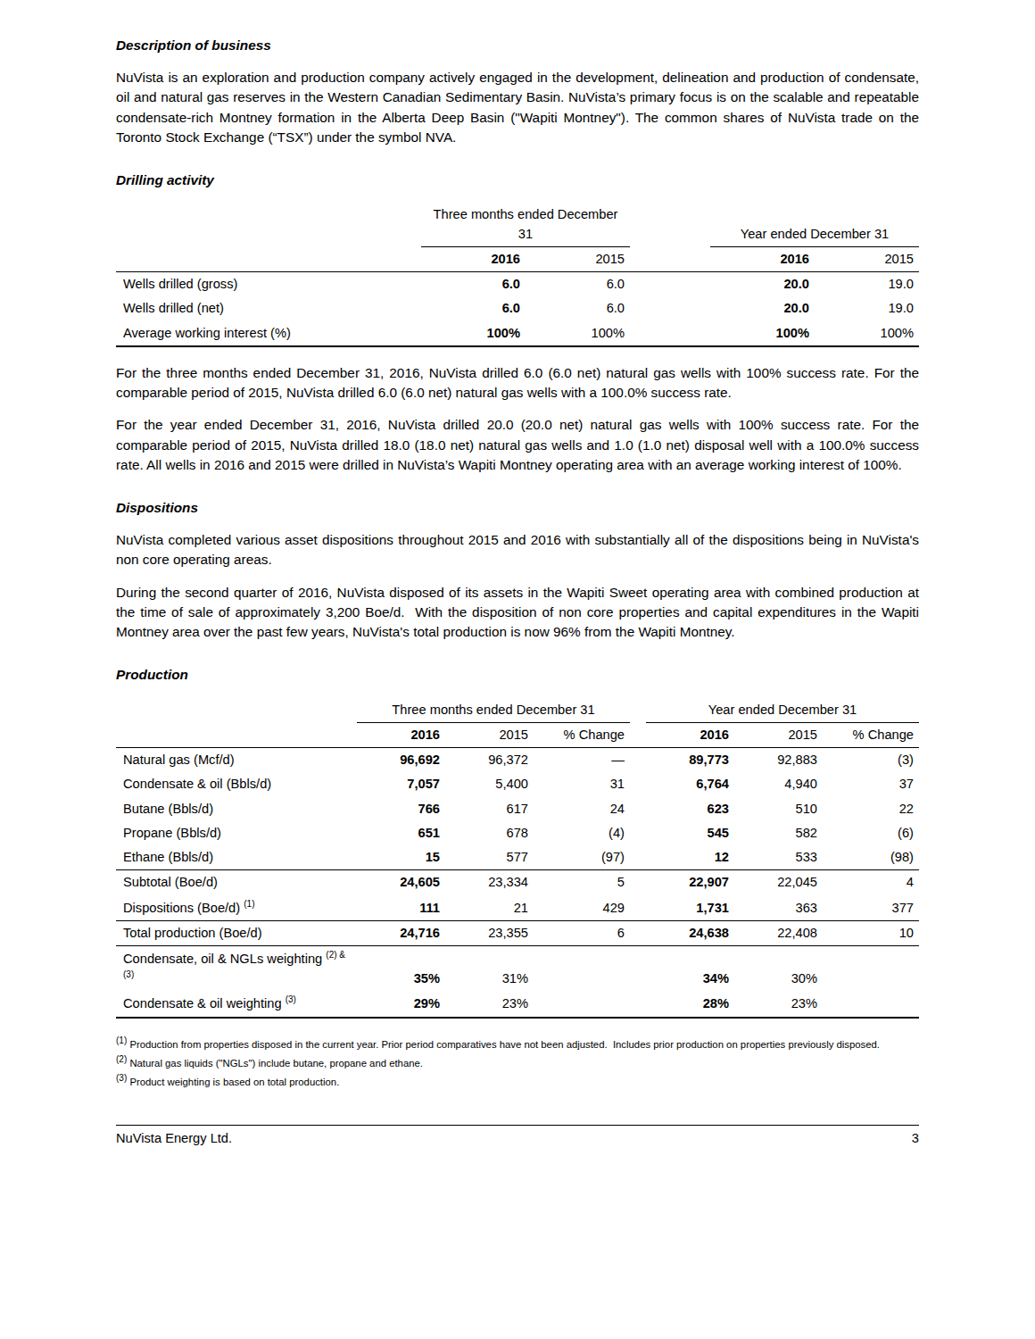Description of business
NuVista is an exploration and production company actively engaged in the development, delineation and production of condensate, oil and natural gas reserves in the Western Canadian Sedimentary Basin. NuVista’s primary focus is on the scalable and repeatable condensate-rich Montney formation in the Alberta Deep Basin ("Wapiti Montney"). The common shares of NuVista trade on the Toronto Stock Exchange (“TSX”) under the symbol NVA.
Drilling activity
| | Three months ended December 31 | | Year ended December 31 |
| --- | --- | --- | --- |
| | 2016 | 2015 | | 2016 | 2015 |
| Wells drilled (gross) | 6.0 | 6.0 | | 20.0 | 19.0 |
| Wells drilled (net) | 6.0 | 6.0 | | 20.0 | 19.0 |
| Average working interest (%) | 100% | 100% | | 100% | 100% |
For the three months ended December 31, 2016, NuVista drilled 6.0 (6.0 net) natural gas wells with 100% success rate. For the comparable period of 2015, NuVista drilled 6.0 (6.0 net) natural gas wells with a 100.0% success rate.
For the year ended December 31, 2016, NuVista drilled 20.0 (20.0 net) natural gas wells with 100% success rate. For the comparable period of 2015, NuVista drilled 18.0 (18.0 net) natural gas wells and 1.0 (1.0 net) disposal well with a 100.0% success rate. All wells in 2016 and 2015 were drilled in NuVista’s Wapiti Montney operating area with an average working interest of 100%.
Dispositions
NuVista completed various asset dispositions throughout 2015 and 2016 with substantially all of the dispositions being in NuVista's non core operating areas.
During the second quarter of 2016, NuVista disposed of its assets in the Wapiti Sweet operating area with combined production at the time of sale of approximately 3,200 Boe/d. With the disposition of non core properties and capital expenditures in the Wapiti Montney area over the past few years, NuVista's total production is now 96% from the Wapiti Montney.
Production
| | Three months ended December 31 | | Year ended December 31 |
| --- | --- | --- | --- |
| | 2016 | 2015 | % Change | | 2016 | 2015 | % Change |
| Natural gas (Mcf/d) | 96,692 | 96,372 | — | | 89,773 | 92,883 | (3) |
| Condensate & oil (Bbls/d) | 7,057 | 5,400 | 31 | | 6,764 | 4,940 | 37 |
| Butane (Bbls/d) | 766 | 617 | 24 | | 623 | 510 | 22 |
| Propane (Bbls/d) | 651 | 678 | (4) | | 545 | 582 | (6) |
| Ethane (Bbls/d) | 15 | 577 | (97) | | 12 | 533 | (98) |
| Subtotal (Boe/d) | 24,605 | 23,334 | 5 | | 22,907 | 22,045 | 4 |
| Dispositions (Boe/d) (1) | 111 | 21 | 429 | | 1,731 | 363 | 377 |
| Total production (Boe/d) | 24,716 | 23,355 | 6 | | 24,638 | 22,408 | 10 |
| Condensate, oil & NGLs weighting (2) & (3) | 35% | 31% | | | 34% | 30% | |
| Condensate & oil weighting (3) | 29% | 23% | | | 28% | 23% | |
(1) Production from properties disposed in the current year. Prior period comparatives have not been adjusted. Includes prior production on properties previously disposed.
(2) Natural gas liquids ("NGLs") include butane, propane and ethane.
(3) Product weighting is based on total production.
NuVista Energy Ltd. 3